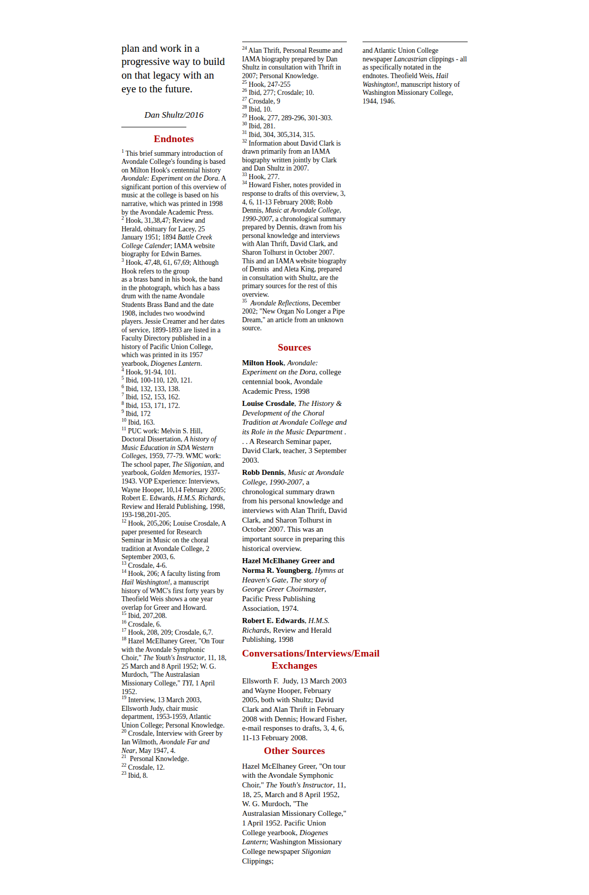plan and work in a progressive way to build on that legacy with an eye to the future.
Dan Shultz/2016
Endnotes
1 This brief summary introduction of Avondale College's founding is based on Milton Hook's centennial history Avondale: Experiment on the Dora. A significant portion of this overview of music at the college is based on his narrative, which was printed in 1998 by the Avondale Academic Press.
2 Hook, 31,38,47; Review and Herald, obituary for Lacey, 25 January 1951; 1894 Battle Creek College Calender; IAMA website biography for Edwin Barnes.
3 Hook, 47,48, 61, 67,69; Although Hook refers to the group
as a brass band in his book, the band in the photograph, which has a bass drum with the name Avondale Students Brass Band and the date 1908, includes two woodwind players. Jessie Creamer and her dates of service, 1899-1893 are listed in a Faculty Directory published in a history of Pacific Union College, which was printed in its 1957 yearbook, Diogenes Lantern.
4 Hook, 91-94, 101.
5 Ibid, 100-110, 120, 121.
6 Ibid, 132, 133, 138.
7 Ibid, 152, 153, 162.
8 Ibid, 153, 171, 172.
9 Ibid, 172
10 Ibid, 163.
11 PUC work: Melvin S. Hill, Doctoral Dissertation, A history of Music Education in SDA Western Colleges, 1959, 77-79. WMC work: The school paper, The Sligonian, and yearbook, Golden Memories, 1937-1943. VOP Experience: Interviews, Wayne Hooper, 10,14 February 2005; Robert E. Edwards, H.M.S. Richards, Review and Herald Publishing, 1998, 193-198,201-205.
12 Hook, 205,206; Louise Crosdale, A paper presented for Research Seminar in Music on the choral tradition at Avondale College, 2 September 2003, 6.
13 Crosdale, 4-6.
14 Hook, 206; A faculty listing from Hail Washington!, a manuscript history of WMC's first forty years by Theofield Weis shows a one year overlap for Greer and Howard.
15 Ibid, 207,208.
16 Crosdale, 6.
17 Hook, 208, 209; Crosdale, 6,7.
18 Hazel McElhaney Greer, "On Tour with the Avondale Symphonic Choir," The Youth's Instructor, 11, 18, 25 March and 8 April 1952; W. G. Murdoch, "The Australasian Missionary College," TYI, 1 April 1952.
19 Interview, 13 March 2003, Ellsworth Judy, chair music department, 1953-1959, Atlantic Union College; Personal Knowledge.
20 Crosdale, Interview with Greer by Ian Wilmoth, Avondale Far and Near, May 1947, 4.
21 Personal Knowledge.
22 Crosdale, 12.
23 Ibid, 8.
24 Alan Thrift, Personal Resume and IAMA biography prepared by Dan Shultz in consultation with Thrift in 2007; Personal Knowledge.
25 Hook, 247-255
26 Ibid, 277; Crosdale; 10.
27 Crosdale, 9
28 Ibid, 10.
29 Hook, 277, 289-296, 301-303.
30 Ibid, 281.
31 Ibid, 304, 305,314, 315.
32 Information about David Clark is drawn primarily from an IAMA biography written jointly by Clark and Dan Shultz in 2007.
33 Hook, 277.
34 Howard Fisher, notes provided in response to drafts of this overview, 3, 4, 6, 11-13 February 2008; Robb Dennis, Music at Avondale College, 1990-2007, a chronological summary prepared by Dennis, drawn from his personal knowledge and interviews with Alan Thrift, David Clark, and Sharon Tolhurst in October 2007. This and an IAMA website biography of Dennis and Aleta King, prepared in consultation with Shultz, are the primary sources for the rest of this overview.
35 Avondale Reflections, December 2002; "New Organ No Longer a Pipe Dream," an article from an unknown source.
Sources
Milton Hook, Avondale: Experiment on the Dora, college centennial book, Avondale Academic Press, 1998
Louise Crosdale, The History & Development of the Choral Tradition at Avondale College and its Role in the Music Department . . . A Research Seminar paper, David Clark, teacher, 3 September 2003.
Robb Dennis, Music at Avondale College, 1990-2007, a chronological summary drawn from his personal knowledge and interviews with Alan Thrift, David Clark, and Sharon Tolhurst in October 2007. This was an important source in preparing this historical overview.
Hazel McElhaney Greer and Norma R. Youngberg, Hymns at Heaven's Gate, The story of George Greer Choirmaster, Pacific Press Publishing Association, 1974.
Robert E. Edwards, H.M.S. Richards, Review and Herald Publishing, 1998
Conversations/Interviews/Email Exchanges
Ellsworth F. Judy, 13 March 2003 and Wayne Hooper, February 2005, both with Shultz; David Clark and Alan Thrift in February 2008 with Dennis; Howard Fisher, e-mail responses to drafts, 3, 4, 6, 11-13 February 2008.
Other Sources
Hazel McElhaney Greer, "On tour with the Avondale Symphonic Choir," The Youth's Instructor, 11, 18, 25, March and 8 April 1952, W. G. Murdoch, "The Australasian Missionary College," 1 April 1952. Pacific Union College yearbook, Diogenes Lantern; Washington Missionary College newspaper Sligonian Clippings;
and Atlantic Union College newspaper Lancastrian clippings - all as specifically notated in the endnotes. Theofield Weis, Hail Washington!, manuscript history of Washington Missionary College, 1944, 1946.